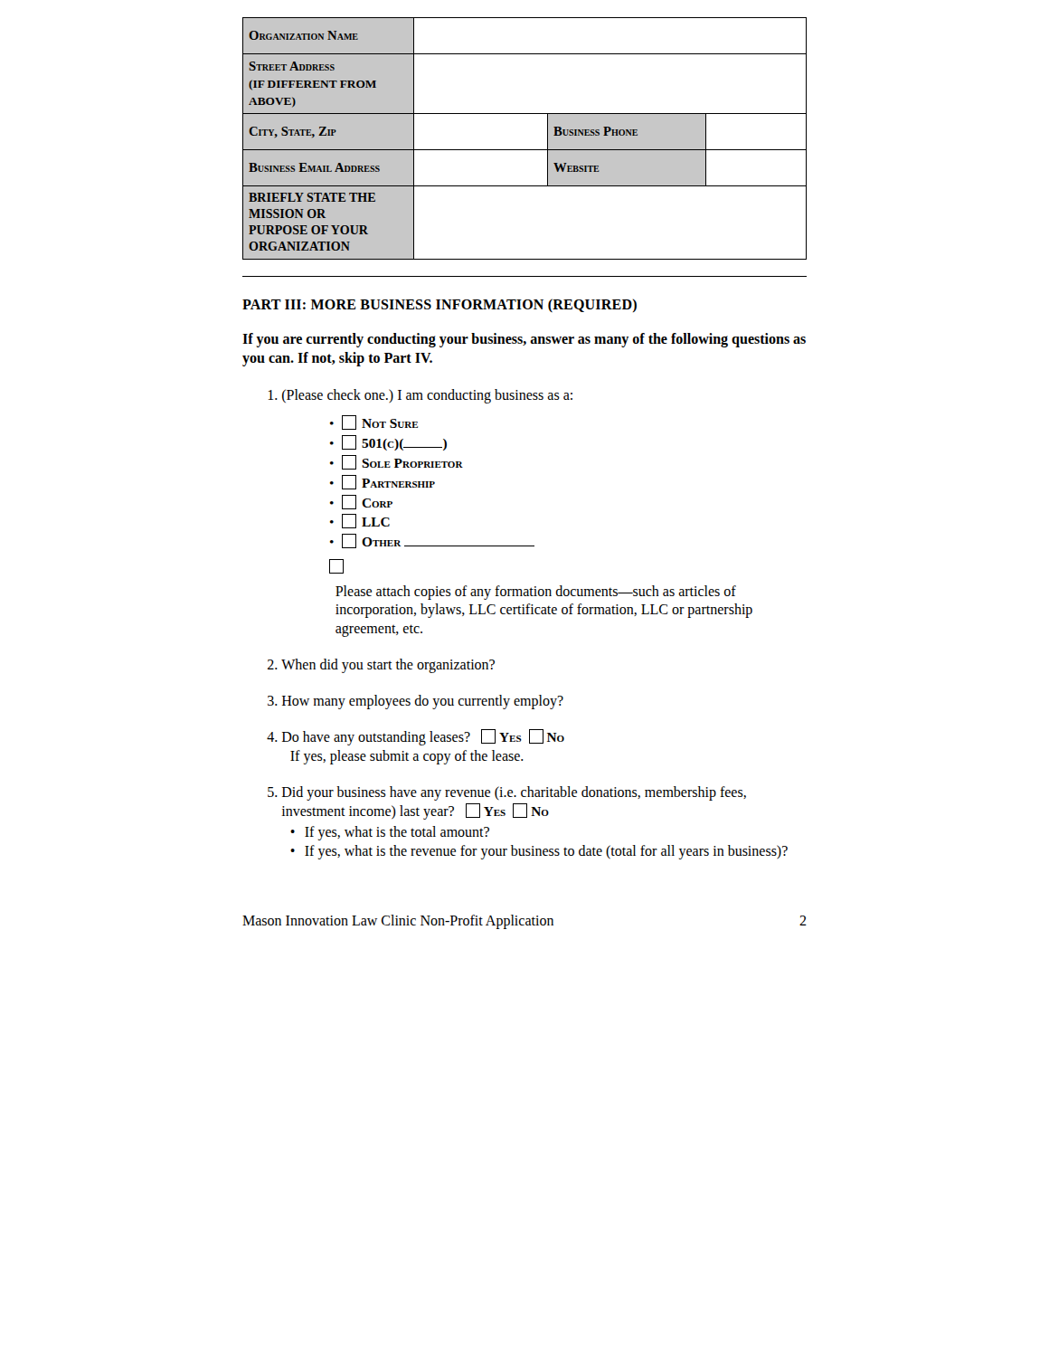| Organization Name | |
| Street Address (if different from above) | |
| City, State, Zip | | Business Phone | |
| Business Email Address | | Website | |
| Briefly state the mission or purpose of your organization | |
PART III: MORE BUSINESS INFORMATION (REQUIRED)
If you are currently conducting your business, answer as many of the following questions as you can. If not, skip to Part IV.
(Please check one.) I am conducting business as a:
• Not Sure
• 501(c)( )
• Sole Proprietor
• Partnership
• Corp
• LLC
• Other
Please attach copies of any formation documents—such as articles of incorporation, bylaws, LLC certificate of formation, LLC or partnership agreement, etc.
When did you start the organization?
How many employees do you currently employ?
Do have any outstanding leases? Yes No
If yes, please submit a copy of the lease.
Did your business have any revenue (i.e. charitable donations, membership fees, investment income) last year? Yes No
•If yes, what is the total amount?
•If yes, what is the revenue for your business to date (total for all years in business)?
Mason Innovation Law Clinic Non-Profit Application 2